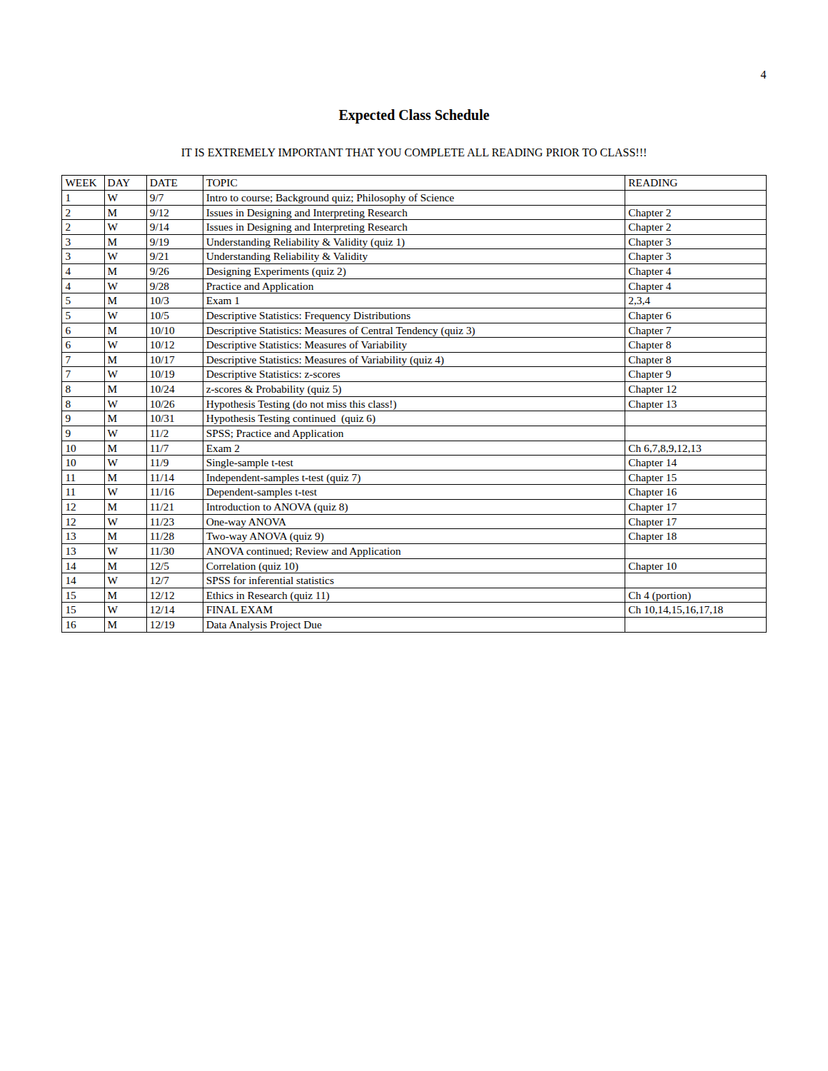4
Expected Class Schedule
IT IS EXTREMELY IMPORTANT THAT YOU COMPLETE ALL READING PRIOR TO CLASS!!!
| WEEK | DAY | DATE | TOPIC | READING |
| --- | --- | --- | --- | --- |
| 1 | W | 9/7 | Intro to course; Background quiz; Philosophy of Science | |
| 2 | M | 9/12 | Issues in Designing and Interpreting Research | Chapter 2 |
| 2 | W | 9/14 | Issues in Designing and Interpreting Research | Chapter 2 |
| 3 | M | 9/19 | Understanding Reliability & Validity (quiz 1) | Chapter 3 |
| 3 | W | 9/21 | Understanding Reliability & Validity | Chapter 3 |
| 4 | M | 9/26 | Designing Experiments (quiz 2) | Chapter 4 |
| 4 | W | 9/28 | Practice and Application | Chapter 4 |
| 5 | M | 10/3 | Exam 1 | 2,3,4 |
| 5 | W | 10/5 | Descriptive Statistics: Frequency Distributions | Chapter 6 |
| 6 | M | 10/10 | Descriptive Statistics: Measures of Central Tendency (quiz 3) | Chapter 7 |
| 6 | W | 10/12 | Descriptive Statistics: Measures of Variability | Chapter 8 |
| 7 | M | 10/17 | Descriptive Statistics: Measures of Variability (quiz 4) | Chapter 8 |
| 7 | W | 10/19 | Descriptive Statistics: z-scores | Chapter 9 |
| 8 | M | 10/24 | z-scores & Probability (quiz 5) | Chapter 12 |
| 8 | W | 10/26 | Hypothesis Testing (do not miss this class!) | Chapter 13 |
| 9 | M | 10/31 | Hypothesis Testing continued (quiz 6) | |
| 9 | W | 11/2 | SPSS; Practice and Application | |
| 10 | M | 11/7 | Exam 2 | Ch 6,7,8,9,12,13 |
| 10 | W | 11/9 | Single-sample t-test | Chapter 14 |
| 11 | M | 11/14 | Independent-samples t-test (quiz 7) | Chapter 15 |
| 11 | W | 11/16 | Dependent-samples t-test | Chapter 16 |
| 12 | M | 11/21 | Introduction to ANOVA (quiz 8) | Chapter 17 |
| 12 | W | 11/23 | One-way ANOVA | Chapter 17 |
| 13 | M | 11/28 | Two-way ANOVA (quiz 9) | Chapter 18 |
| 13 | W | 11/30 | ANOVA continued; Review and Application | |
| 14 | M | 12/5 | Correlation (quiz 10) | Chapter 10 |
| 14 | W | 12/7 | SPSS for inferential statistics | |
| 15 | M | 12/12 | Ethics in Research (quiz 11) | Ch 4 (portion) |
| 15 | W | 12/14 | FINAL EXAM | Ch 10,14,15,16,17,18 |
| 16 | M | 12/19 | Data Analysis Project Due | |